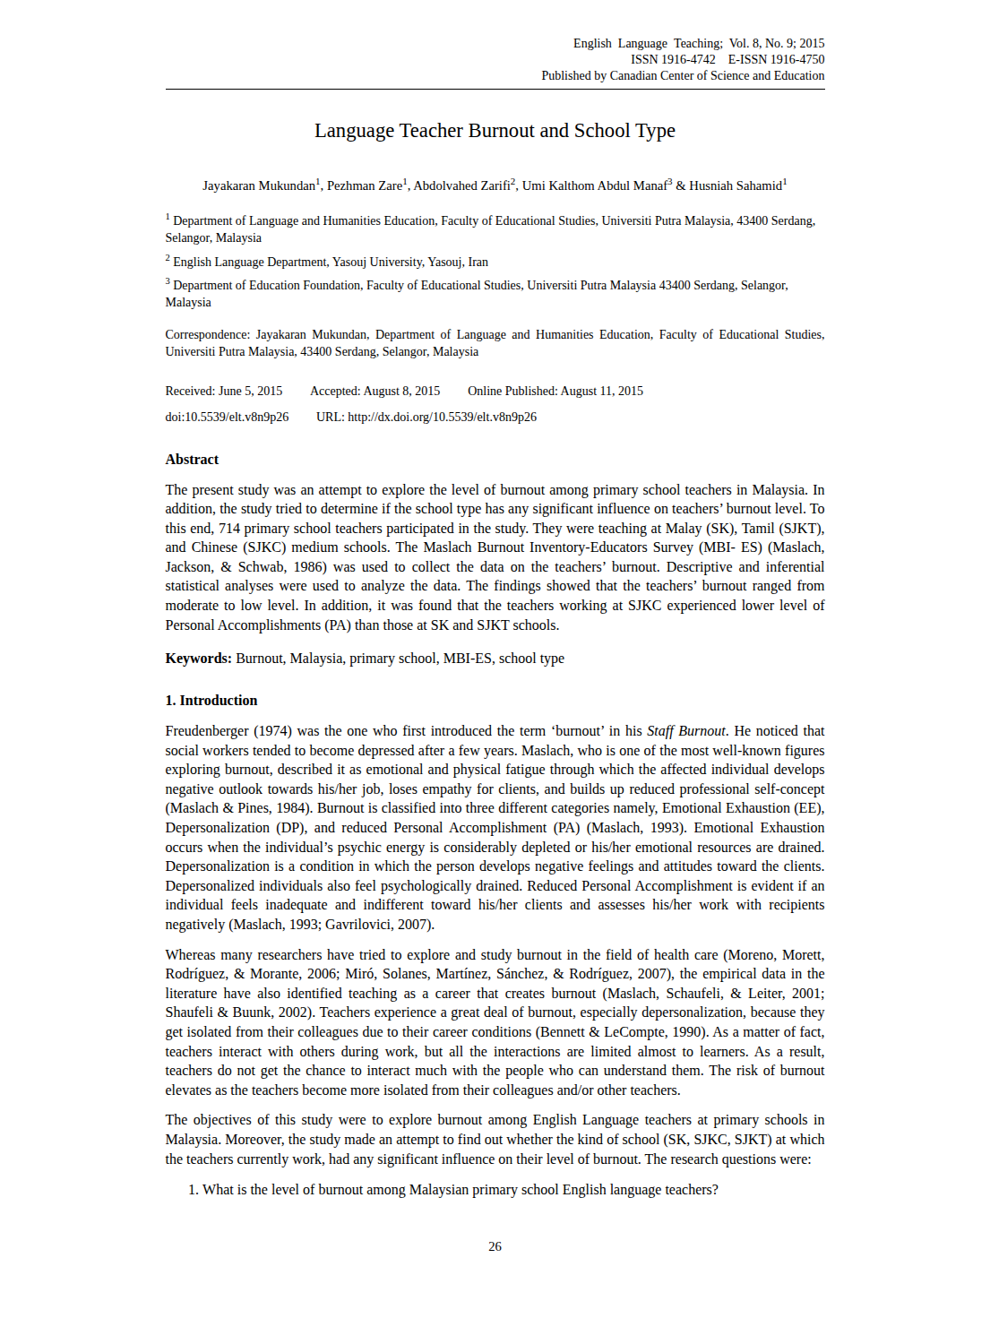English Language Teaching; Vol. 8, No. 9; 2015
ISSN 1916-4742 E-ISSN 1916-4750
Published by Canadian Center of Science and Education
Language Teacher Burnout and School Type
Jayakaran Mukundan1, Pezhman Zare1, Abdolvahed Zarifi2, Umi Kalthom Abdul Manaf3 & Husniah Sahamid1
1 Department of Language and Humanities Education, Faculty of Educational Studies, Universiti Putra Malaysia, 43400 Serdang, Selangor, Malaysia
2 English Language Department, Yasouj University, Yasouj, Iran
3 Department of Education Foundation, Faculty of Educational Studies, Universiti Putra Malaysia 43400 Serdang, Selangor, Malaysia
Correspondence: Jayakaran Mukundan, Department of Language and Humanities Education, Faculty of Educational Studies, Universiti Putra Malaysia, 43400 Serdang, Selangor, Malaysia
Received: June 5, 2015 Accepted: August 8, 2015 Online Published: August 11, 2015
doi:10.5539/elt.v8n9p26 URL: http://dx.doi.org/10.5539/elt.v8n9p26
Abstract
The present study was an attempt to explore the level of burnout among primary school teachers in Malaysia. In addition, the study tried to determine if the school type has any significant influence on teachers’ burnout level. To this end, 714 primary school teachers participated in the study. They were teaching at Malay (SK), Tamil (SJKT), and Chinese (SJKC) medium schools. The Maslach Burnout Inventory-Educators Survey (MBI- ES) (Maslach, Jackson, & Schwab, 1986) was used to collect the data on the teachers’ burnout. Descriptive and inferential statistical analyses were used to analyze the data. The findings showed that the teachers’ burnout ranged from moderate to low level. In addition, it was found that the teachers working at SJKC experienced lower level of Personal Accomplishments (PA) than those at SK and SJKT schools.
Keywords: Burnout, Malaysia, primary school, MBI-ES, school type
1. Introduction
Freudenberger (1974) was the one who first introduced the term ‘burnout’ in his Staff Burnout. He noticed that social workers tended to become depressed after a few years. Maslach, who is one of the most well-known figures exploring burnout, described it as emotional and physical fatigue through which the affected individual develops negative outlook towards his/her job, loses empathy for clients, and builds up reduced professional self-concept (Maslach & Pines, 1984). Burnout is classified into three different categories namely, Emotional Exhaustion (EE), Depersonalization (DP), and reduced Personal Accomplishment (PA) (Maslach, 1993). Emotional Exhaustion occurs when the individual’s psychic energy is considerably depleted or his/her emotional resources are drained. Depersonalization is a condition in which the person develops negative feelings and attitudes toward the clients. Depersonalized individuals also feel psychologically drained. Reduced Personal Accomplishment is evident if an individual feels inadequate and indifferent toward his/her clients and assesses his/her work with recipients negatively (Maslach, 1993; Gavrilovici, 2007).
Whereas many researchers have tried to explore and study burnout in the field of health care (Moreno, Morett, Rodríguez, & Morante, 2006; Miró, Solanes, Martínez, Sánchez, & Rodríguez, 2007), the empirical data in the literature have also identified teaching as a career that creates burnout (Maslach, Schaufeli, & Leiter, 2001; Shaufeli & Buunk, 2002). Teachers experience a great deal of burnout, especially depersonalization, because they get isolated from their colleagues due to their career conditions (Bennett & LeCompte, 1990). As a matter of fact, teachers interact with others during work, but all the interactions are limited almost to learners. As a result, teachers do not get the chance to interact much with the people who can understand them. The risk of burnout elevates as the teachers become more isolated from their colleagues and/or other teachers.
The objectives of this study were to explore burnout among English Language teachers at primary schools in Malaysia. Moreover, the study made an attempt to find out whether the kind of school (SK, SJKC, SJKT) at which the teachers currently work, had any significant influence on their level of burnout. The research questions were:
What is the level of burnout among Malaysian primary school English language teachers?
26